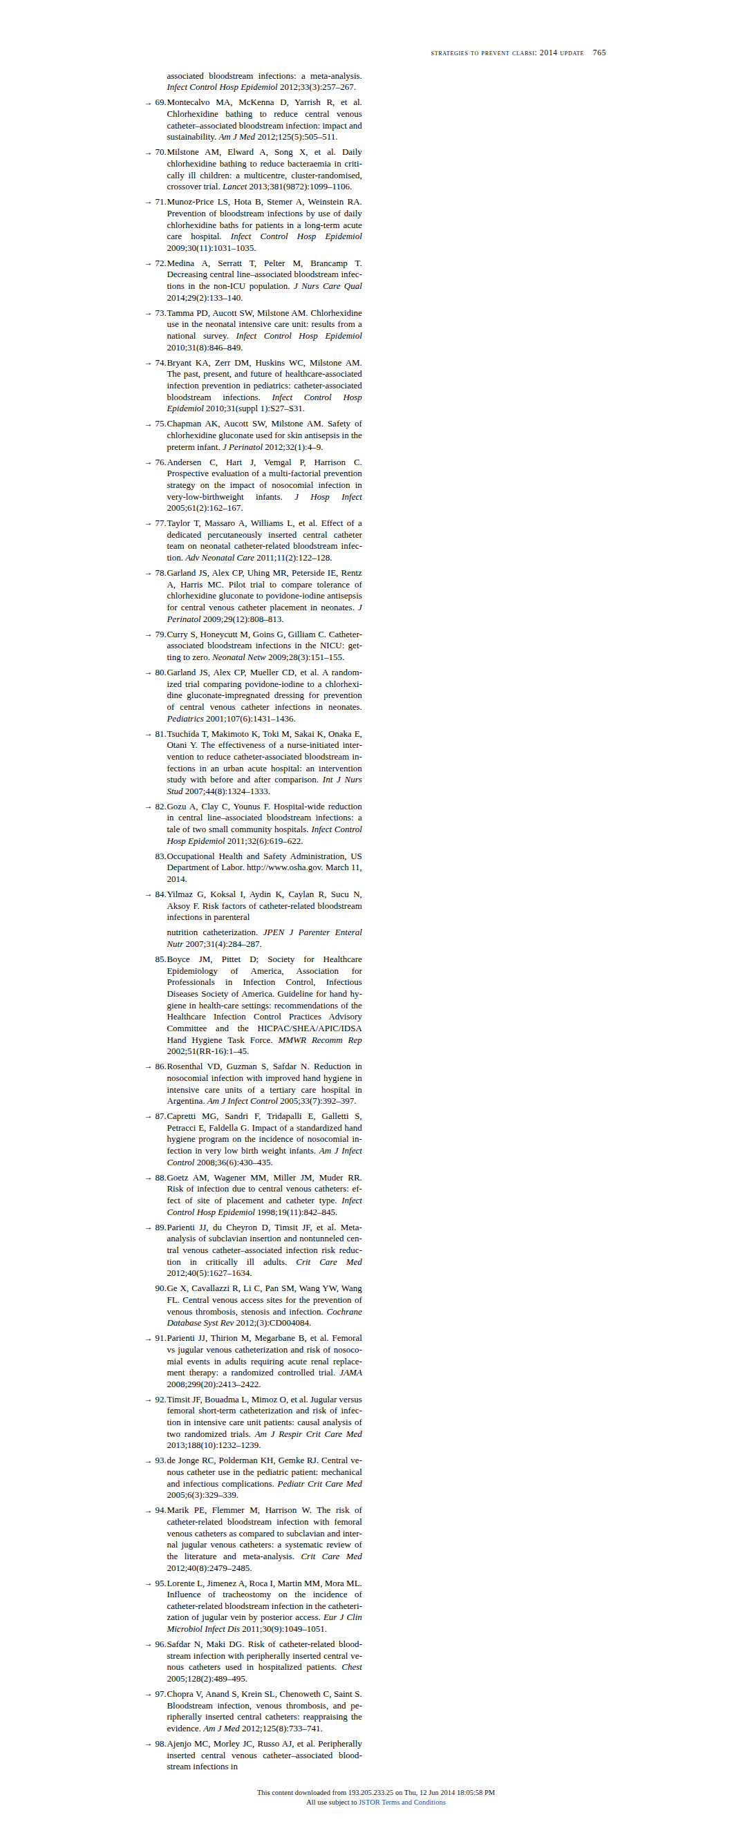strategies to prevent clabsi: 2014 update765
associated bloodstream infections: a meta-analysis. Infect Control Hosp Epidemiol 2012;33(3):257–267.
69. Montecalvo MA, McKenna D, Yarrish R, et al. Chlorhexidine bathing to reduce central venous catheter–associated bloodstream infection: impact and sustainability. Am J Med 2012;125(5):505–511.
70. Milstone AM, Elward A, Song X, et al. Daily chlorhexidine bathing to reduce bacteraemia in critically ill children: a multicentre, cluster-randomised, crossover trial. Lancet 2013;381(9872):1099–1106.
71. Munoz-Price LS, Hota B, Stemer A, Weinstein RA. Prevention of bloodstream infections by use of daily chlorhexidine baths for patients in a long-term acute care hospital. Infect Control Hosp Epidemiol 2009;30(11):1031–1035.
72. Medina A, Serratt T, Pelter M, Brancamp T. Decreasing central line–associated bloodstream infections in the non-ICU population. J Nurs Care Qual 2014;29(2):133–140.
73. Tamma PD, Aucott SW, Milstone AM. Chlorhexidine use in the neonatal intensive care unit: results from a national survey. Infect Control Hosp Epidemiol 2010;31(8):846–849.
74. Bryant KA, Zerr DM, Huskins WC, Milstone AM. The past, present, and future of healthcare-associated infection prevention in pediatrics: catheter-associated bloodstream infections. Infect Control Hosp Epidemiol 2010;31(suppl 1):S27–S31.
75. Chapman AK, Aucott SW, Milstone AM. Safety of chlorhexidine gluconate used for skin antisepsis in the preterm infant. J Perinatol 2012;32(1):4–9.
76. Andersen C, Hart J, Vemgal P, Harrison C. Prospective evaluation of a multi-factorial prevention strategy on the impact of nosocomial infection in very-low-birthweight infants. J Hosp Infect 2005;61(2):162–167.
77. Taylor T, Massaro A, Williams L, et al. Effect of a dedicated percutaneously inserted central catheter team on neonatal catheter-related bloodstream infection. Adv Neonatal Care 2011;11(2):122–128.
78. Garland JS, Alex CP, Uhing MR, Peterside IE, Rentz A, Harris MC. Pilot trial to compare tolerance of chlorhexidine gluconate to povidone-iodine antisepsis for central venous catheter placement in neonates. J Perinatol 2009;29(12):808–813.
79. Curry S, Honeycutt M, Goins G, Gilliam C. Catheter-associated bloodstream infections in the NICU: getting to zero. Neonatal Netw 2009;28(3):151–155.
80. Garland JS, Alex CP, Mueller CD, et al. A randomized trial comparing povidone-iodine to a chlorhexidine gluconate-impregnated dressing for prevention of central venous catheter infections in neonates. Pediatrics 2001;107(6):1431–1436.
81. Tsuchida T, Makimoto K, Toki M, Sakai K, Onaka E, Otani Y. The effectiveness of a nurse-initiated intervention to reduce catheter-associated bloodstream infections in an urban acute hospital: an intervention study with before and after comparison. Int J Nurs Stud 2007;44(8):1324–1333.
82. Gozu A, Clay C, Younus F. Hospital-wide reduction in central line–associated bloodstream infections: a tale of two small community hospitals. Infect Control Hosp Epidemiol 2011;32(6):619–622.
83. Occupational Health and Safety Administration, US Department of Labor. http://www.osha.gov. March 11, 2014.
84. Yilmaz G, Koksal I, Aydin K, Caylan R, Sucu N, Aksoy F. Risk factors of catheter-related bloodstream infections in parenteral
nutrition catheterization. JPEN J Parenter Enteral Nutr 2007;31(4):284–287.
85. Boyce JM, Pittet D; Society for Healthcare Epidemiology of America, Association for Professionals in Infection Control, Infectious Diseases Society of America. Guideline for hand hygiene in health-care settings: recommendations of the Healthcare Infection Control Practices Advisory Committee and the HICPAC/SHEA/APIC/IDSA Hand Hygiene Task Force. MMWR Recomm Rep 2002;51(RR-16):1–45.
86. Rosenthal VD, Guzman S, Safdar N. Reduction in nosocomial infection with improved hand hygiene in intensive care units of a tertiary care hospital in Argentina. Am J Infect Control 2005;33(7):392–397.
87. Capretti MG, Sandri F, Tridapalli E, Galletti S, Petracci E, Faldella G. Impact of a standardized hand hygiene program on the incidence of nosocomial infection in very low birth weight infants. Am J Infect Control 2008;36(6):430–435.
88. Goetz AM, Wagener MM, Miller JM, Muder RR. Risk of infection due to central venous catheters: effect of site of placement and catheter type. Infect Control Hosp Epidemiol 1998;19(11):842–845.
89. Parienti JJ, du Cheyron D, Timsit JF, et al. Meta-analysis of subclavian insertion and nontunneled central venous catheter–associated infection risk reduction in critically ill adults. Crit Care Med 2012;40(5):1627–1634.
90. Ge X, Cavallazzi R, Li C, Pan SM, Wang YW, Wang FL. Central venous access sites for the prevention of venous thrombosis, stenosis and infection. Cochrane Database Syst Rev 2012;(3):CD004084.
91. Parienti JJ, Thirion M, Megarbane B, et al. Femoral vs jugular venous catheterization and risk of nosocomial events in adults requiring acute renal replacement therapy: a randomized controlled trial. JAMA 2008;299(20):2413–2422.
92. Timsit JF, Bouadma L, Mimoz O, et al. Jugular versus femoral short-term catheterization and risk of infection in intensive care unit patients: causal analysis of two randomized trials. Am J Respir Crit Care Med 2013;188(10):1232–1239.
93. de Jonge RC, Polderman KH, Gemke RJ. Central venous catheter use in the pediatric patient: mechanical and infectious complications. Pediatr Crit Care Med 2005;6(3):329–339.
94. Marik PE, Flemmer M, Harrison W. The risk of catheter-related bloodstream infection with femoral venous catheters as compared to subclavian and internal jugular venous catheters: a systematic review of the literature and meta-analysis. Crit Care Med 2012;40(8):2479–2485.
95. Lorente L, Jimenez A, Roca I, Martin MM, Mora ML. Influence of tracheostomy on the incidence of catheter-related bloodstream infection in the catheterization of jugular vein by posterior access. Eur J Clin Microbiol Infect Dis 2011;30(9):1049–1051.
96. Safdar N, Maki DG. Risk of catheter-related bloodstream infection with peripherally inserted central venous catheters used in hospitalized patients. Chest 2005;128(2):489–495.
97. Chopra V, Anand S, Krein SL, Chenoweth C, Saint S. Bloodstream infection, venous thrombosis, and peripherally inserted central catheters: reappraising the evidence. Am J Med 2012;125(8):733–741.
98. Ajenjo MC, Morley JC, Russo AJ, et al. Peripherally inserted central venous catheter–associated bloodstream infections in
This content downloaded from 193.205.233.25 on Thu, 12 Jun 2014 18:05:58 PM
All use subject to JSTOR Terms and Conditions